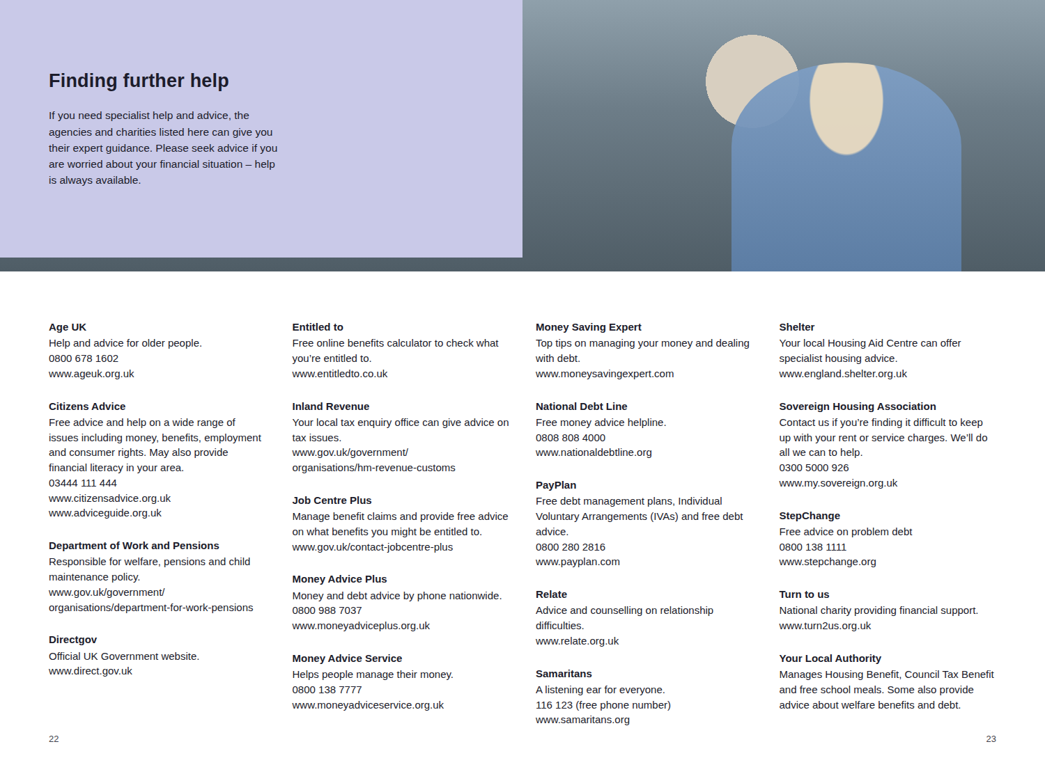Finding further help
If you need specialist help and advice, the agencies and charities listed here can give you their expert guidance. Please seek advice if you are worried about your financial situation – help is always available.
Age UK
Help and advice for older people.
0800 678 1602
www.ageuk.org.uk
Citizens Advice
Free advice and help on a wide range of issues including money, benefits, employment and consumer rights. May also provide financial literacy in your area.
03444 111 444
www.citizensadvice.org.uk
www.adviceguide.org.uk
Department of Work and Pensions
Responsible for welfare, pensions and child maintenance policy.
www.gov.uk/government/
organisations/department-for-work-pensions
Directgov
Official UK Government website.
www.direct.gov.uk
Entitled to
Free online benefits calculator to check what you’re entitled to.
www.entitledto.co.uk
Inland Revenue
Your local tax enquiry office can give advice on tax issues.
www.gov.uk/government/
organisations/hm-revenue-customs
Job Centre Plus
Manage benefit claims and provide free advice on what benefits you might be entitled to.
www.gov.uk/contact-jobcentre-plus
Money Advice Plus
Money and debt advice by phone nationwide.
0800 988 7037
www.moneyadviceplus.org.uk
Money Advice Service
Helps people manage their money.
0800 138 7777
www.moneyadviceservice.org.uk
Money Saving Expert
Top tips on managing your money and dealing with debt.
www.moneysavingexpert.com
National Debt Line
Free money advice helpline.
0808 808 4000
www.nationaldebtline.org
PayPlan
Free debt management plans, Individual Voluntary Arrangements (IVAs) and free debt advice.
0800 280 2816
www.payplan.com
Relate
Advice and counselling on relationship difficulties.
www.relate.org.uk
Samaritans
A listening ear for everyone.
116 123 (free phone number)
www.samaritans.org
Shelter
Your local Housing Aid Centre can offer specialist housing advice.
www.england.shelter.org.uk
Sovereign Housing Association
Contact us if you’re finding it difficult to keep up with your rent or service charges. We’ll do all we can to help.
0300 5000 926
www.my.sovereign.org.uk
StepChange
Free advice on problem debt
0800 138 1111
www.stepchange.org
Turn to us
National charity providing financial support.
www.turn2us.org.uk
Your Local Authority
Manages Housing Benefit, Council Tax Benefit and free school meals. Some also provide advice about welfare benefits and debt.
22 23